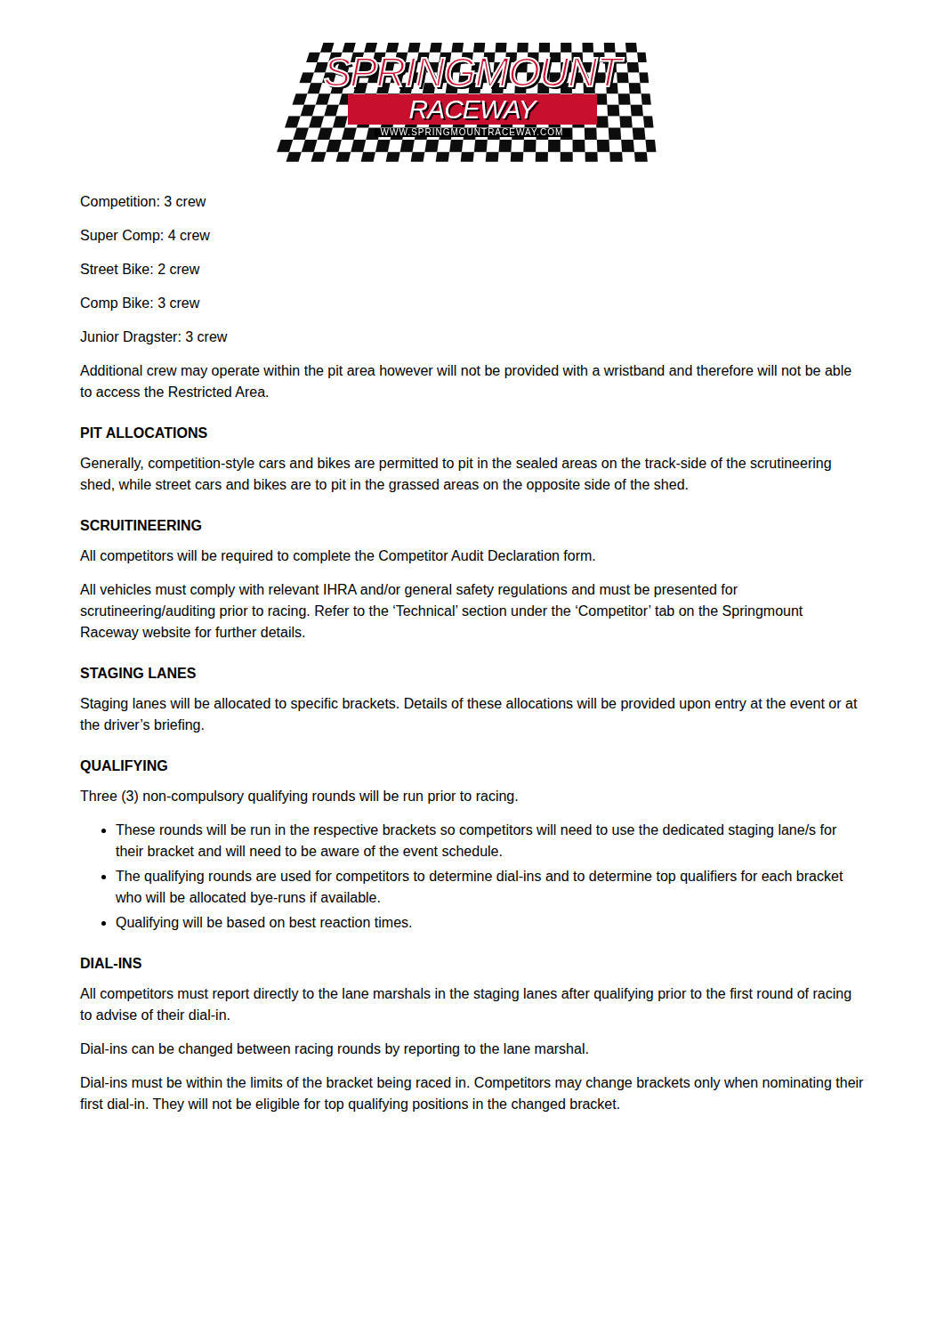SPRINGMOUNT RACEWAY WWW.SPRINGMOUNTRACEWAY.COM
Competition: 3 crew
Super Comp: 4 crew
Street Bike: 2 crew
Comp Bike: 3 crew
Junior Dragster: 3 crew
Additional crew may operate within the pit area however will not be provided with a wristband and therefore will not be able to access the Restricted Area.
PIT ALLOCATIONS
Generally, competition-style cars and bikes are permitted to pit in the sealed areas on the track-side of the scrutineering shed, while street cars and bikes are to pit in the grassed areas on the opposite side of the shed.
SCRUITINEERING
All competitors will be required to complete the Competitor Audit Declaration form.
All vehicles must comply with relevant IHRA and/or general safety regulations and must be presented for scrutineering/auditing prior to racing. Refer to the ‘Technical’ section under the ‘Competitor’ tab on the Springmount Raceway website for further details.
STAGING LANES
Staging lanes will be allocated to specific brackets. Details of these allocations will be provided upon entry at the event or at the driver’s briefing.
QUALIFYING
Three (3) non-compulsory qualifying rounds will be run prior to racing.
These rounds will be run in the respective brackets so competitors will need to use the dedicated staging lane/s for their bracket and will need to be aware of the event schedule.
The qualifying rounds are used for competitors to determine dial-ins and to determine top qualifiers for each bracket who will be allocated bye-runs if available.
Qualifying will be based on best reaction times.
DIAL-INS
All competitors must report directly to the lane marshals in the staging lanes after qualifying prior to the first round of racing to advise of their dial-in.
Dial-ins can be changed between racing rounds by reporting to the lane marshal.
Dial-ins must be within the limits of the bracket being raced in. Competitors may change brackets only when nominating their first dial-in. They will not be eligible for top qualifying positions in the changed bracket.